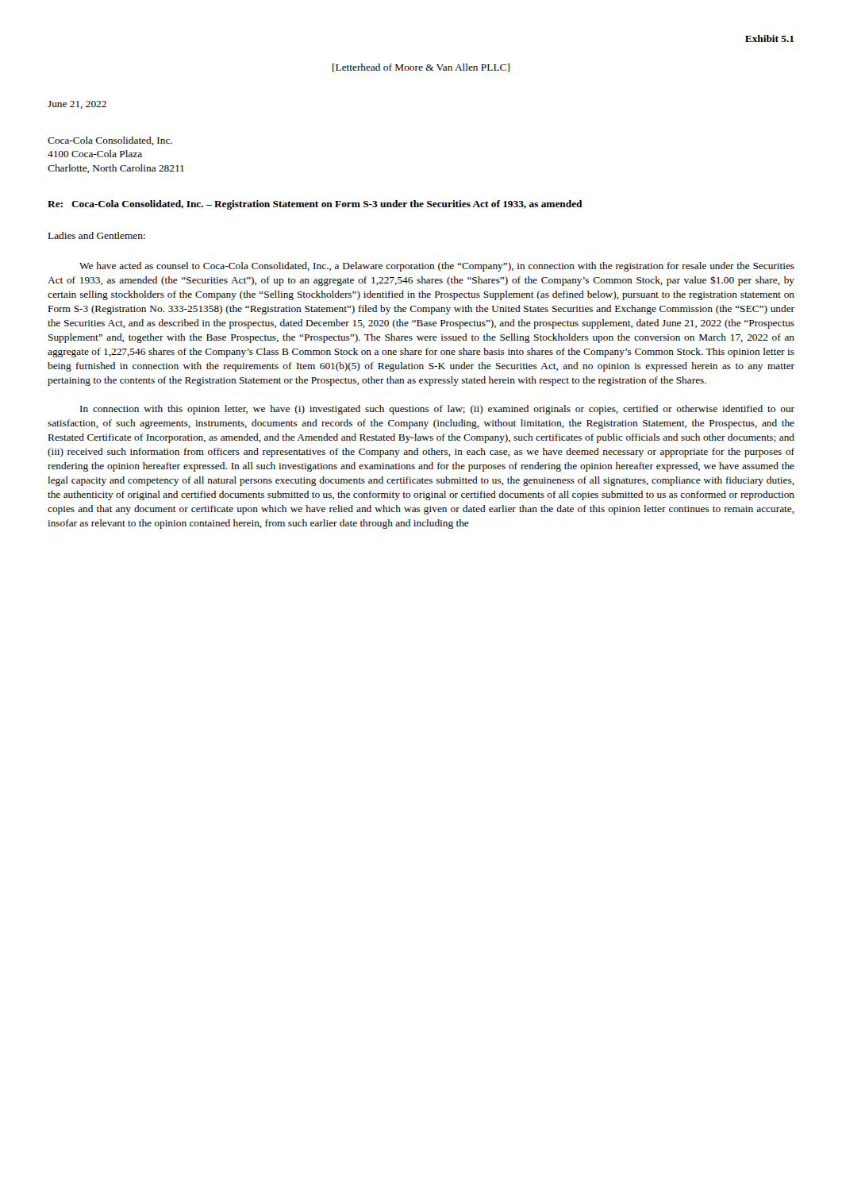Exhibit 5.1
[Letterhead of Moore & Van Allen PLLC]
June 21, 2022
Coca-Cola Consolidated, Inc.
4100 Coca-Cola Plaza
Charlotte, North Carolina 28211
Re: Coca-Cola Consolidated, Inc. – Registration Statement on Form S-3 under the Securities Act of 1933, as amended
Ladies and Gentlemen:
We have acted as counsel to Coca-Cola Consolidated, Inc., a Delaware corporation (the “Company”), in connection with the registration for resale under the Securities Act of 1933, as amended (the “Securities Act”), of up to an aggregate of 1,227,546 shares (the “Shares”) of the Company’s Common Stock, par value $1.00 per share, by certain selling stockholders of the Company (the “Selling Stockholders”) identified in the Prospectus Supplement (as defined below), pursuant to the registration statement on Form S-3 (Registration No. 333-251358) (the “Registration Statement”) filed by the Company with the United States Securities and Exchange Commission (the “SEC”) under the Securities Act, and as described in the prospectus, dated December 15, 2020 (the “Base Prospectus”), and the prospectus supplement, dated June 21, 2022 (the “Prospectus Supplement” and, together with the Base Prospectus, the “Prospectus”). The Shares were issued to the Selling Stockholders upon the conversion on March 17, 2022 of an aggregate of 1,227,546 shares of the Company’s Class B Common Stock on a one share for one share basis into shares of the Company’s Common Stock. This opinion letter is being furnished in connection with the requirements of Item 601(b)(5) of Regulation S-K under the Securities Act, and no opinion is expressed herein as to any matter pertaining to the contents of the Registration Statement or the Prospectus, other than as expressly stated herein with respect to the registration of the Shares.
In connection with this opinion letter, we have (i) investigated such questions of law; (ii) examined originals or copies, certified or otherwise identified to our satisfaction, of such agreements, instruments, documents and records of the Company (including, without limitation, the Registration Statement, the Prospectus, and the Restated Certificate of Incorporation, as amended, and the Amended and Restated By-laws of the Company), such certificates of public officials and such other documents; and (iii) received such information from officers and representatives of the Company and others, in each case, as we have deemed necessary or appropriate for the purposes of rendering the opinion hereafter expressed. In all such investigations and examinations and for the purposes of rendering the opinion hereafter expressed, we have assumed the legal capacity and competency of all natural persons executing documents and certificates submitted to us, the genuineness of all signatures, compliance with fiduciary duties, the authenticity of original and certified documents submitted to us, the conformity to original or certified documents of all copies submitted to us as conformed or reproduction copies and that any document or certificate upon which we have relied and which was given or dated earlier than the date of this opinion letter continues to remain accurate, insofar as relevant to the opinion contained herein, from such earlier date through and including the